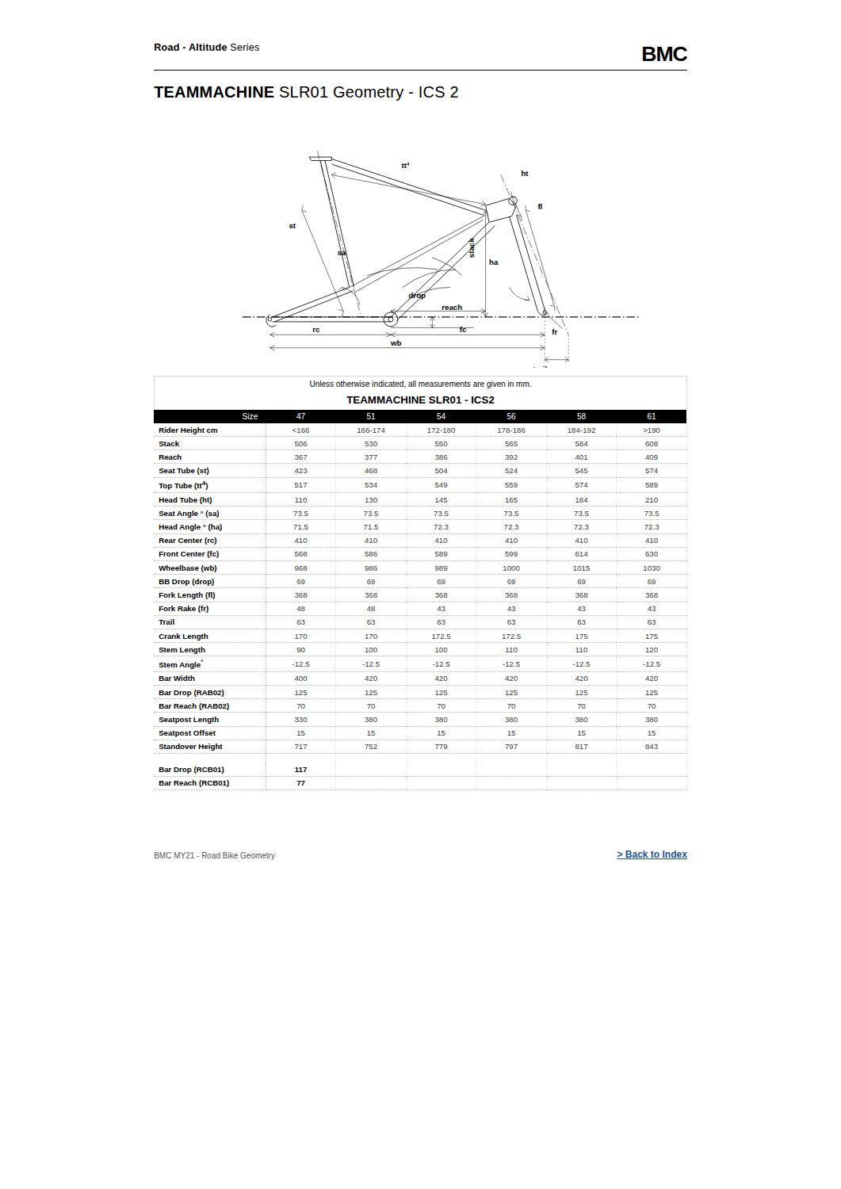Road - Altitude Series
BMC
TEAMMACHINE SLR01 Geometry - ICS 2
tt4 ht fl st sa stack ha drop reach rc fc wb fr trail
Unless otherwise indicated, all measurements are given in mm.
TEAMMACHINE SLR01 - ICS2
| Size | 47 | 51 | 54 | 56 | 58 | 61 |
| --- | --- | --- | --- | --- | --- | --- |
| Rider Height cm | <166 | 166-174 | 172-180 | 178-186 | 184-192 | >190 |
| Stack | 506 | 530 | 550 | 565 | 584 | 608 |
| Reach | 367 | 377 | 386 | 392 | 401 | 409 |
| Seat Tube (st) | 423 | 468 | 504 | 524 | 545 | 574 |
| Top Tube (tt 4 ) | 517 | 534 | 549 | 559 | 574 | 589 |
| Head Tube (ht) | 110 | 130 | 145 | 165 | 184 | 210 |
| Seat Angle ° (sa) | 73.5 | 73.5 | 73.5 | 73.5 | 73.5 | 73.5 |
| Head Angle ° (ha) | 71.5 | 71.5 | 72.3 | 72.3 | 72.3 | 72.3 |
| Rear Center (rc) | 410 | 410 | 410 | 410 | 410 | 410 |
| Front Center (fc) | 568 | 586 | 589 | 599 | 614 | 630 |
| Wheelbase (wb) | 968 | 986 | 989 | 1000 | 1015 | 1030 |
| BB Drop (drop) | 69 | 69 | 69 | 69 | 69 | 69 |
| Fork Length (fl) | 368 | 368 | 368 | 368 | 368 | 368 |
| Fork Rake (fr) | 48 | 48 | 43 | 43 | 43 | 43 |
| Trail | 63 | 63 | 63 | 63 | 63 | 63 |
| Crank Length | 170 | 170 | 172.5 | 172.5 | 175 | 175 |
| Stem Length | 90 | 100 | 100 | 110 | 110 | 120 |
| Stem Angle ° | -12.5 | -12.5 | -12.5 | -12.5 | -12.5 | -12.5 |
| Bar Width | 400 | 420 | 420 | 420 | 420 | 420 |
| Bar Drop (RAB02) | 125 | 125 | 125 | 125 | 125 | 125 |
| Bar Reach (RAB02) | 70 | 70 | 70 | 70 | 70 | 70 |
| Seatpost Length | 330 | 380 | 380 | 380 | 380 | 380 |
| Seatpost Offset | 15 | 15 | 15 | 15 | 15 | 15 |
| Standover Height | 717 | 752 | 779 | 797 | 817 | 843 |
| Bar Drop (RCB01) | 117 | | | | | |
| Bar Reach (RCB01) | 77 | | | | | |
BMC MY21 - Road Bike Geometry
> Back to Index